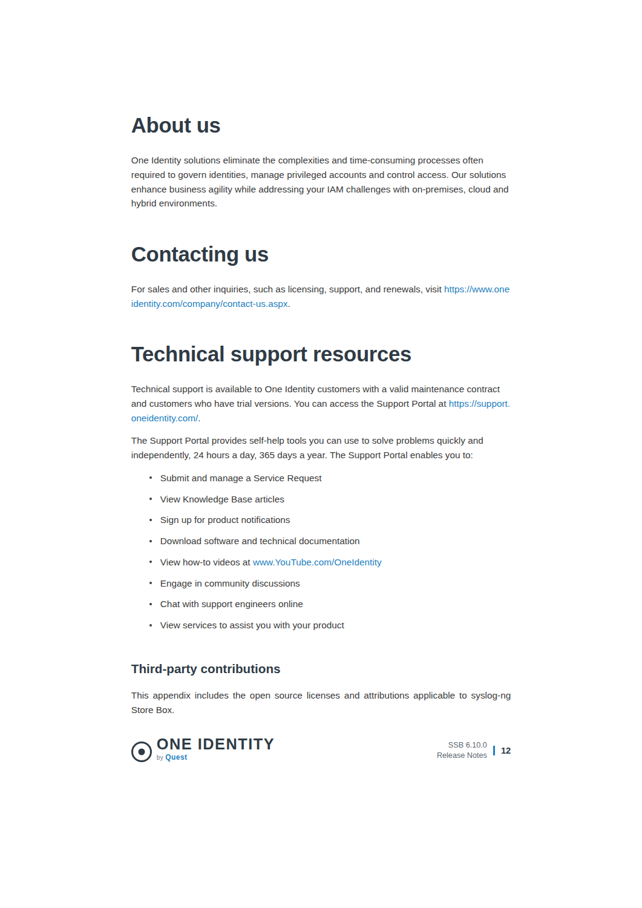About us
One Identity solutions eliminate the complexities and time-consuming processes often required to govern identities, manage privileged accounts and control access. Our solutions enhance business agility while addressing your IAM challenges with on-premises, cloud and hybrid environments.
Contacting us
For sales and other inquiries, such as licensing, support, and renewals, visit https://www.oneidentity.com/company/contact-us.aspx.
Technical support resources
Technical support is available to One Identity customers with a valid maintenance contract and customers who have trial versions. You can access the Support Portal at https://support.oneidentity.com/.
The Support Portal provides self-help tools you can use to solve problems quickly and independently, 24 hours a day, 365 days a year. The Support Portal enables you to:
Submit and manage a Service Request
View Knowledge Base articles
Sign up for product notifications
Download software and technical documentation
View how-to videos at www.YouTube.com/OneIdentity
Engage in community discussions
Chat with support engineers online
View services to assist you with your product
Third-party contributions
This appendix includes the open source licenses and attributions applicable to syslog-ng Store Box.
ONE IDENTITY
by Quest
SSB 6.10.0
Release Notes
12